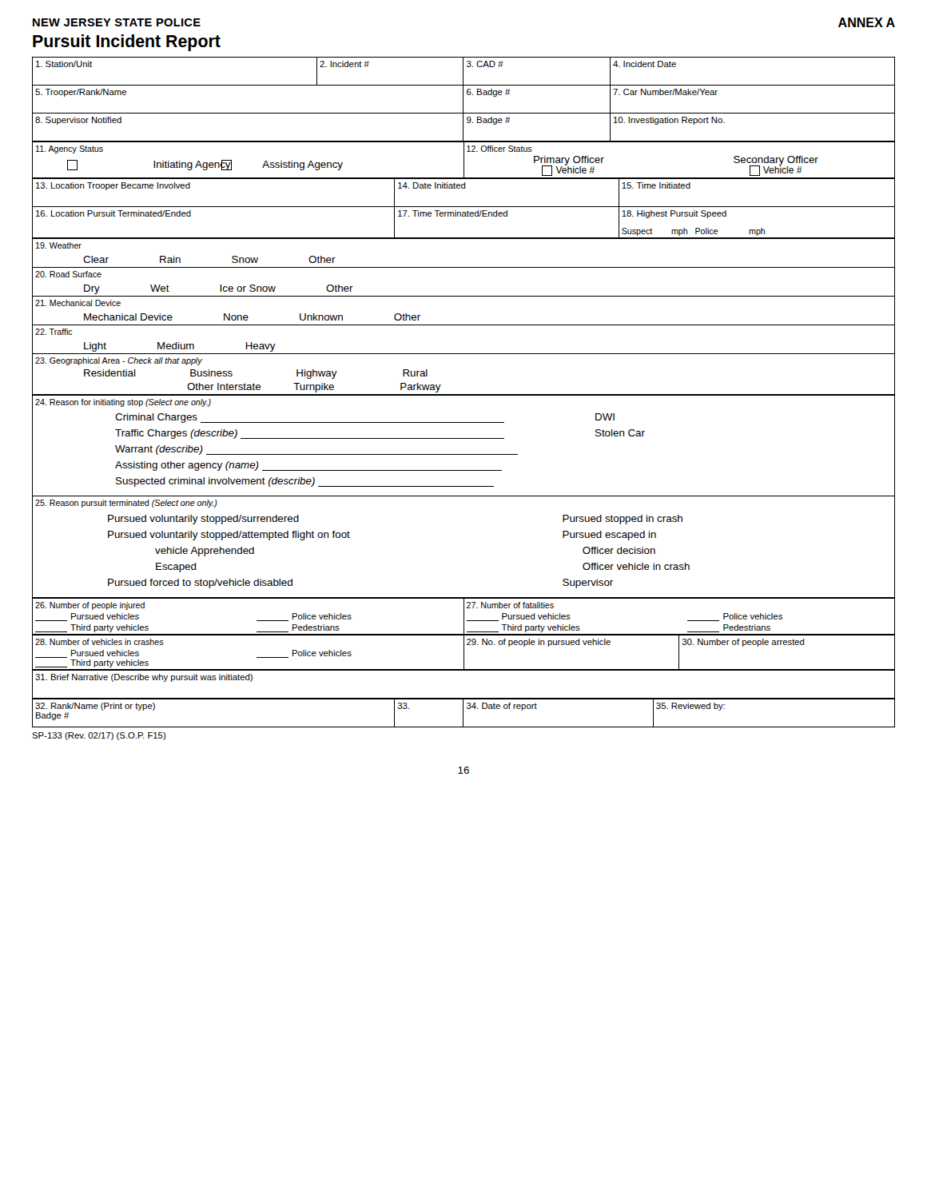NEW JERSEY STATE POLICE
ANNEX A
Pursuit Incident Report
| 1. Station/Unit | 2. Incident # | 3. CAD # | 4. Incident Date |
| 5. Trooper/Rank/Name | 6. Badge # | 7. Car Number/Make/Year |
| 8. Supervisor Notified | 9. Badge # | 10. Investigation Report No. |
| 11. Agency Status Initiating Agency Assisting Agency | 12. Officer Status Primary Officer Secondary Officer Vehicle # Vehicle # |
| 13. Location Trooper Became Involved | 14. Date Initiated | 15. Time Initiated |
| 16. Location Pursuit Terminated/Ended | 17. Time Terminated/Ended | 18. Highest Pursuit Speed Suspect mph Police mph |
| 19. Weather Clear Rain Snow Other |
| 20. Road Surface Dry Wet Ice or Snow Other |
| 21. Mechanical Device Mechanical Device None Unknown Other |
| 22. Traffic Light Medium Heavy |
| 23. Geographical Area - Check all that apply Residential Business Highway Rural Other Interstate Turnpike Parkway |
| 24. Reason for initiating stop (Select one only.) Criminal Charges DWI Traffic Charges (describe) Stolen Car Warrant (describe) Assisting other agency (name) Suspected criminal involvement (describe) |
| 25. Reason pursuit terminated (Select one only.) Pursued voluntarily stopped/surrendered Pursued stopped in crash Pursued voluntarily stopped/attempted flight on foot Pursued escaped in vehicle Apprehended Officer decision Escaped Officer vehicle in crash Pursued forced to stop/vehicle disabled Supervisor |
| 26. Number of people injured Pursued vehicles Police vehicles Third party vehicles Pedestrians | 27. Number of fatalities Pursued vehicles Police vehicles Third party vehicles Pedestrians |
| 28. Number of vehicles in crashes Pursued vehicles Police vehicles Third party vehicles | 29. No. of people in pursued vehicle | 30. Number of people arrested |
| 31. Brief Narrative (Describe why pursuit was initiated) |
| 32. Rank/Name (Print or type) Badge # | 33. | 34. Date of report | 35. Reviewed by: |
SP-133 (Rev. 02/17) (S.O.P. F15)
16